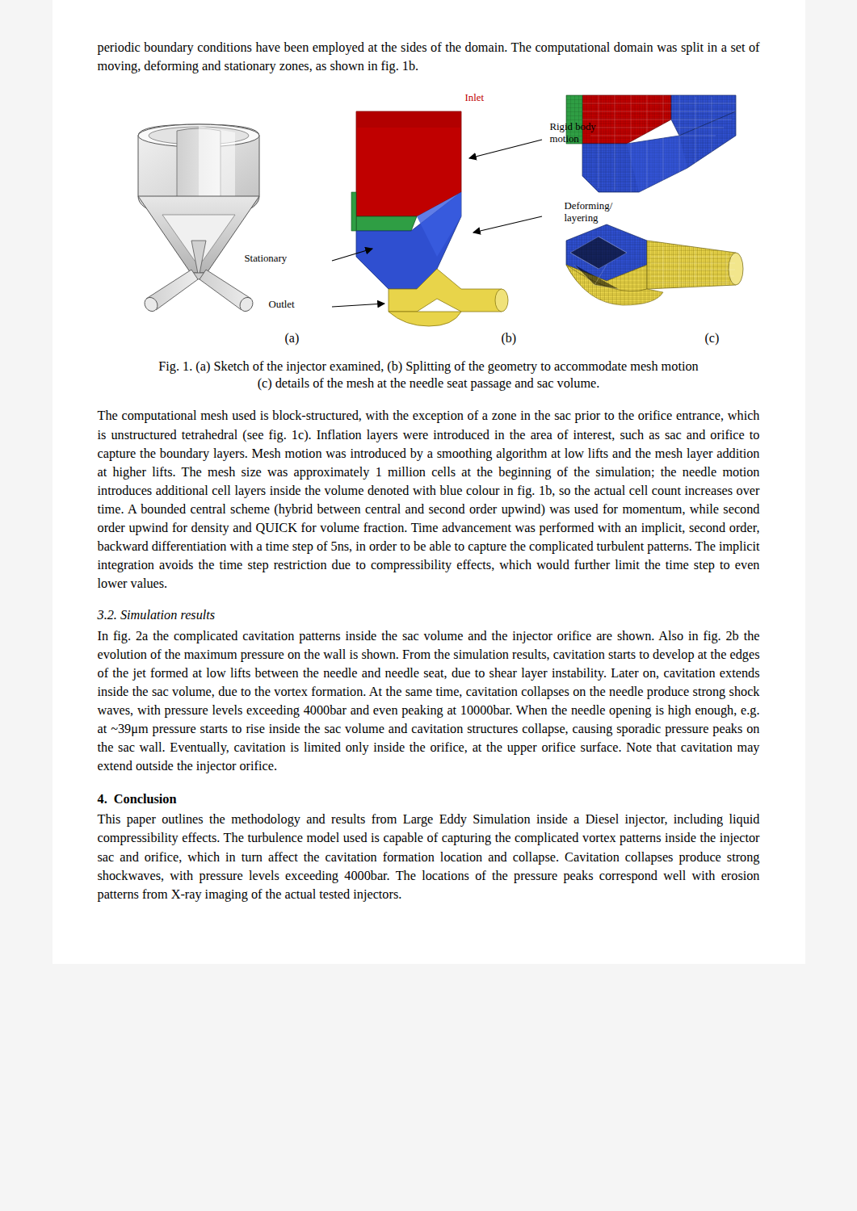periodic boundary conditions have been employed at the sides of the domain. The computational domain was split in a set of moving, deforming and stationary zones, as shown in fig. 1b.
Inlet Rigid body
motion Deforming/
layering Stationary Outlet (a) (b) (c)
Fig. 1. (a) Sketch of the injector examined, (b) Splitting of the geometry to accommodate mesh motion
(c) details of the mesh at the needle seat passage and sac volume.
The computational mesh used is block-structured, with the exception of a zone in the sac prior to the orifice entrance, which is unstructured tetrahedral (see fig. 1c). Inflation layers were introduced in the area of interest, such as sac and orifice to capture the boundary layers. Mesh motion was introduced by a smoothing algorithm at low lifts and the mesh layer addition at higher lifts. The mesh size was approximately 1 million cells at the beginning of the simulation; the needle motion introduces additional cell layers inside the volume denoted with blue colour in fig. 1b, so the actual cell count increases over time. A bounded central scheme (hybrid between central and second order upwind) was used for momentum, while second order upwind for density and QUICK for volume fraction. Time advancement was performed with an implicit, second order, backward differentiation with a time step of 5ns, in order to be able to capture the complicated turbulent patterns. The implicit integration avoids the time step restriction due to compressibility effects, which would further limit the time step to even lower values.
3.2. Simulation results
In fig. 2a the complicated cavitation patterns inside the sac volume and the injector orifice are shown. Also in fig. 2b the evolution of the maximum pressure on the wall is shown. From the simulation results, cavitation starts to develop at the edges of the jet formed at low lifts between the needle and needle seat, due to shear layer instability. Later on, cavitation extends inside the sac volume, due to the vortex formation. At the same time, cavitation collapses on the needle produce strong shock waves, with pressure levels exceeding 4000bar and even peaking at 10000bar. When the needle opening is high enough, e.g. at ~39μm pressure starts to rise inside the sac volume and cavitation structures collapse, causing sporadic pressure peaks on the sac wall. Eventually, cavitation is limited only inside the orifice, at the upper orifice surface. Note that cavitation may extend outside the injector orifice.
4. Conclusion
This paper outlines the methodology and results from Large Eddy Simulation inside a Diesel injector, including liquid compressibility effects. The turbulence model used is capable of capturing the complicated vortex patterns inside the injector sac and orifice, which in turn affect the cavitation formation location and collapse. Cavitation collapses produce strong shockwaves, with pressure levels exceeding 4000bar. The locations of the pressure peaks correspond well with erosion patterns from X-ray imaging of the actual tested injectors.